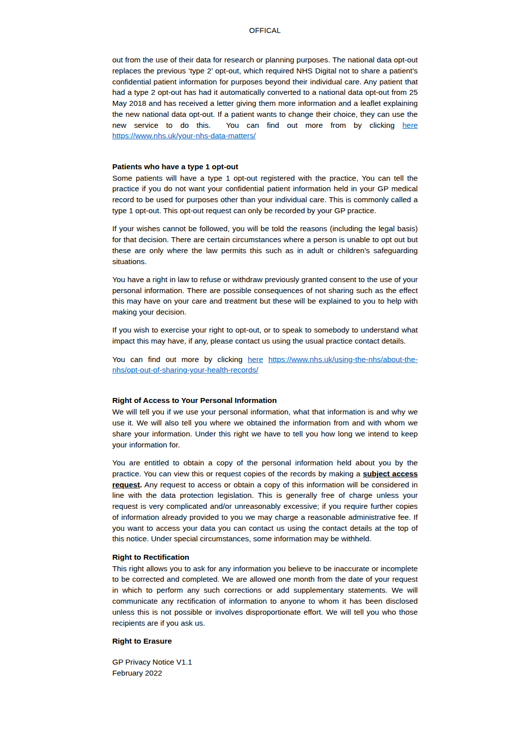OFFICAL
out from the use of their data for research or planning purposes. The national data opt-out replaces the previous ‘type 2’ opt-out, which required NHS Digital not to share a patient’s confidential patient information for purposes beyond their individual care. Any patient that had a type 2 opt-out has had it automatically converted to a national data opt-out from 25 May 2018 and has received a letter giving them more information and a leaflet explaining the new national data opt-out. If a patient wants to change their choice, they can use the new service to do this. You can find out more from by clicking here https://www.nhs.uk/your-nhs-data-matters/
Patients who have a type 1 opt-out
Some patients will have a type 1 opt-out registered with the practice, You can tell the practice if you do not want your confidential patient information held in your GP medical record to be used for purposes other than your individual care. This is commonly called a type 1 opt-out. This opt-out request can only be recorded by your GP practice.
If your wishes cannot be followed, you will be told the reasons (including the legal basis) for that decision. There are certain circumstances where a person is unable to opt out but these are only where the law permits this such as in adult or children’s safeguarding situations.
You have a right in law to refuse or withdraw previously granted consent to the use of your personal information. There are possible consequences of not sharing such as the effect this may have on your care and treatment but these will be explained to you to help with making your decision.
If you wish to exercise your right to opt-out, or to speak to somebody to understand what impact this may have, if any, please contact us using the usual practice contact details.
You can find out more by clicking here https://www.nhs.uk/using-the-nhs/about-the-nhs/opt-out-of-sharing-your-health-records/
Right of Access to Your Personal Information
We will tell you if we use your personal information, what that information is and why we use it. We will also tell you where we obtained the information from and with whom we share your information. Under this right we have to tell you how long we intend to keep your information for.
You are entitled to obtain a copy of the personal information held about you by the practice. You can view this or request copies of the records by making a subject access request. Any request to access or obtain a copy of this information will be considered in line with the data protection legislation. This is generally free of charge unless your request is very complicated and/or unreasonably excessive; if you require further copies of information already provided to you we may charge a reasonable administrative fee. If you want to access your data you can contact us using the contact details at the top of this notice. Under special circumstances, some information may be withheld.
Right to Rectification
This right allows you to ask for any information you believe to be inaccurate or incomplete to be corrected and completed. We are allowed one month from the date of your request in which to perform any such corrections or add supplementary statements. We will communicate any rectification of information to anyone to whom it has been disclosed unless this is not possible or involves disproportionate effort. We will tell you who those recipients are if you ask us.
Right to Erasure
GP Privacy Notice V1.1
February 2022